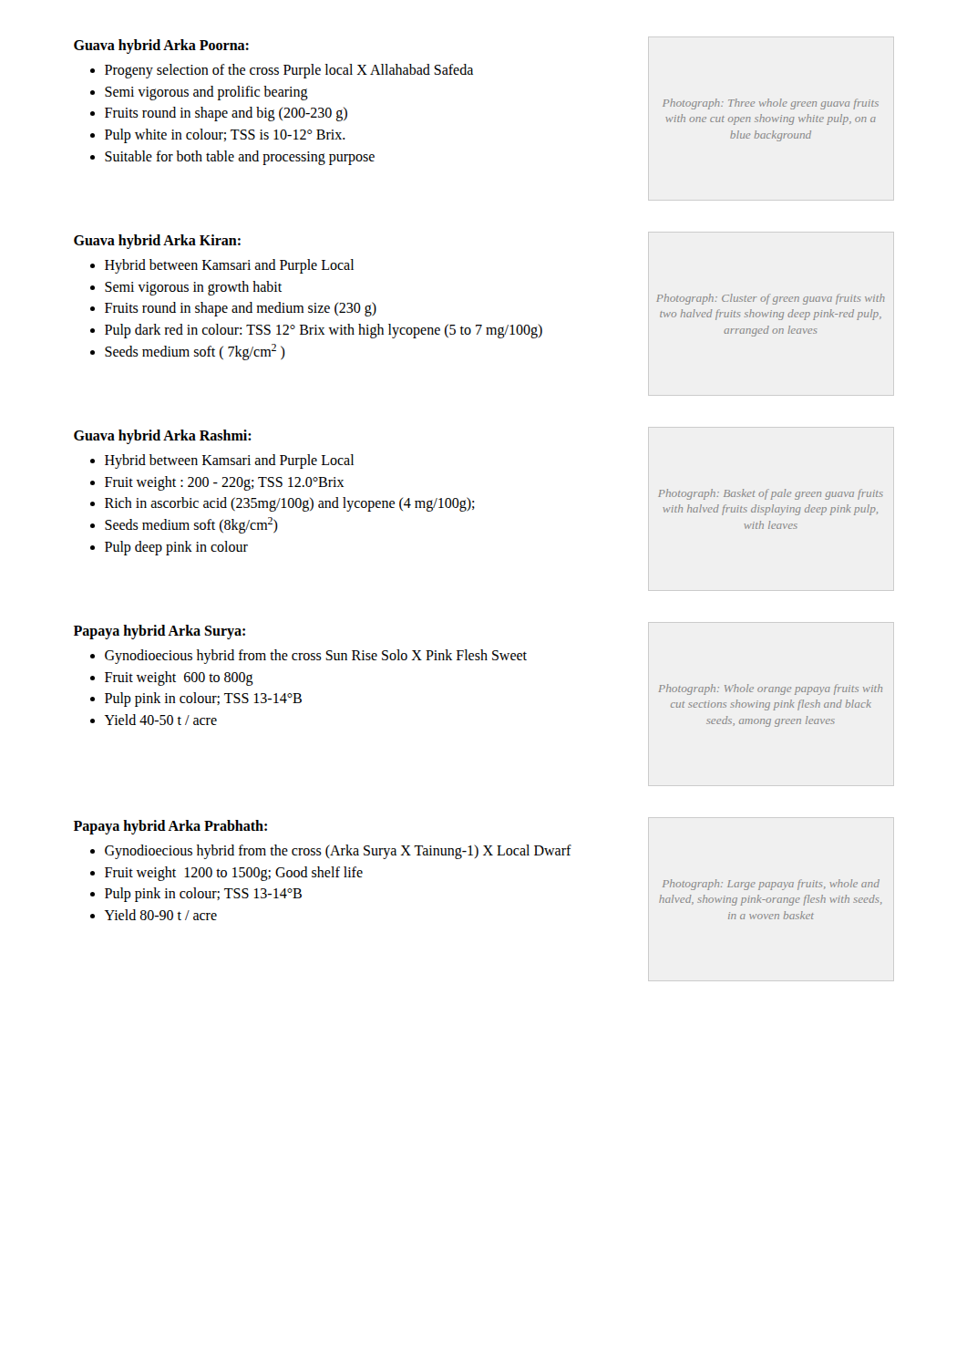Guava hybrid Arka Poorna:
Progeny selection of the cross Purple local X Allahabad Safeda
Semi vigorous and prolific bearing
Fruits round in shape and big (200-230 g)
Pulp white in colour; TSS is 10-12° Brix.
Suitable for both table and processing purpose
Photograph: Three whole green guava fruits with one cut open showing white pulp, on a blue background
Guava hybrid Arka Kiran:
Hybrid between Kamsari and Purple Local
Semi vigorous in growth habit
Fruits round in shape and medium size (230 g)
Pulp dark red in colour: TSS 12° Brix with high lycopene (5 to 7 mg/100g)
Seeds medium soft ( 7kg/cm2 )
Photograph: Cluster of green guava fruits with two halved fruits showing deep pink-red pulp, arranged on leaves
Guava hybrid Arka Rashmi:
Hybrid between Kamsari and Purple Local
Fruit weight : 200 - 220g; TSS 12.0°Brix
Rich in ascorbic acid (235mg/100g) and lycopene (4 mg/100g);
Seeds medium soft (8kg/cm2)
Pulp deep pink in colour
Photograph: Basket of pale green guava fruits with halved fruits displaying deep pink pulp, with leaves
Papaya hybrid Arka Surya:
Gynodioecious hybrid from the cross Sun Rise Solo X Pink Flesh Sweet
Fruit weight 600 to 800g
Pulp pink in colour; TSS 13-14°B
Yield 40-50 t / acre
Photograph: Whole orange papaya fruits with cut sections showing pink flesh and black seeds, among green leaves
Papaya hybrid Arka Prabhath:
Gynodioecious hybrid from the cross (Arka Surya X Tainung-1) X Local Dwarf
Fruit weight 1200 to 1500g; Good shelf life
Pulp pink in colour; TSS 13-14°B
Yield 80-90 t / acre
Photograph: Large papaya fruits, whole and halved, showing pink-orange flesh with seeds, in a woven basket